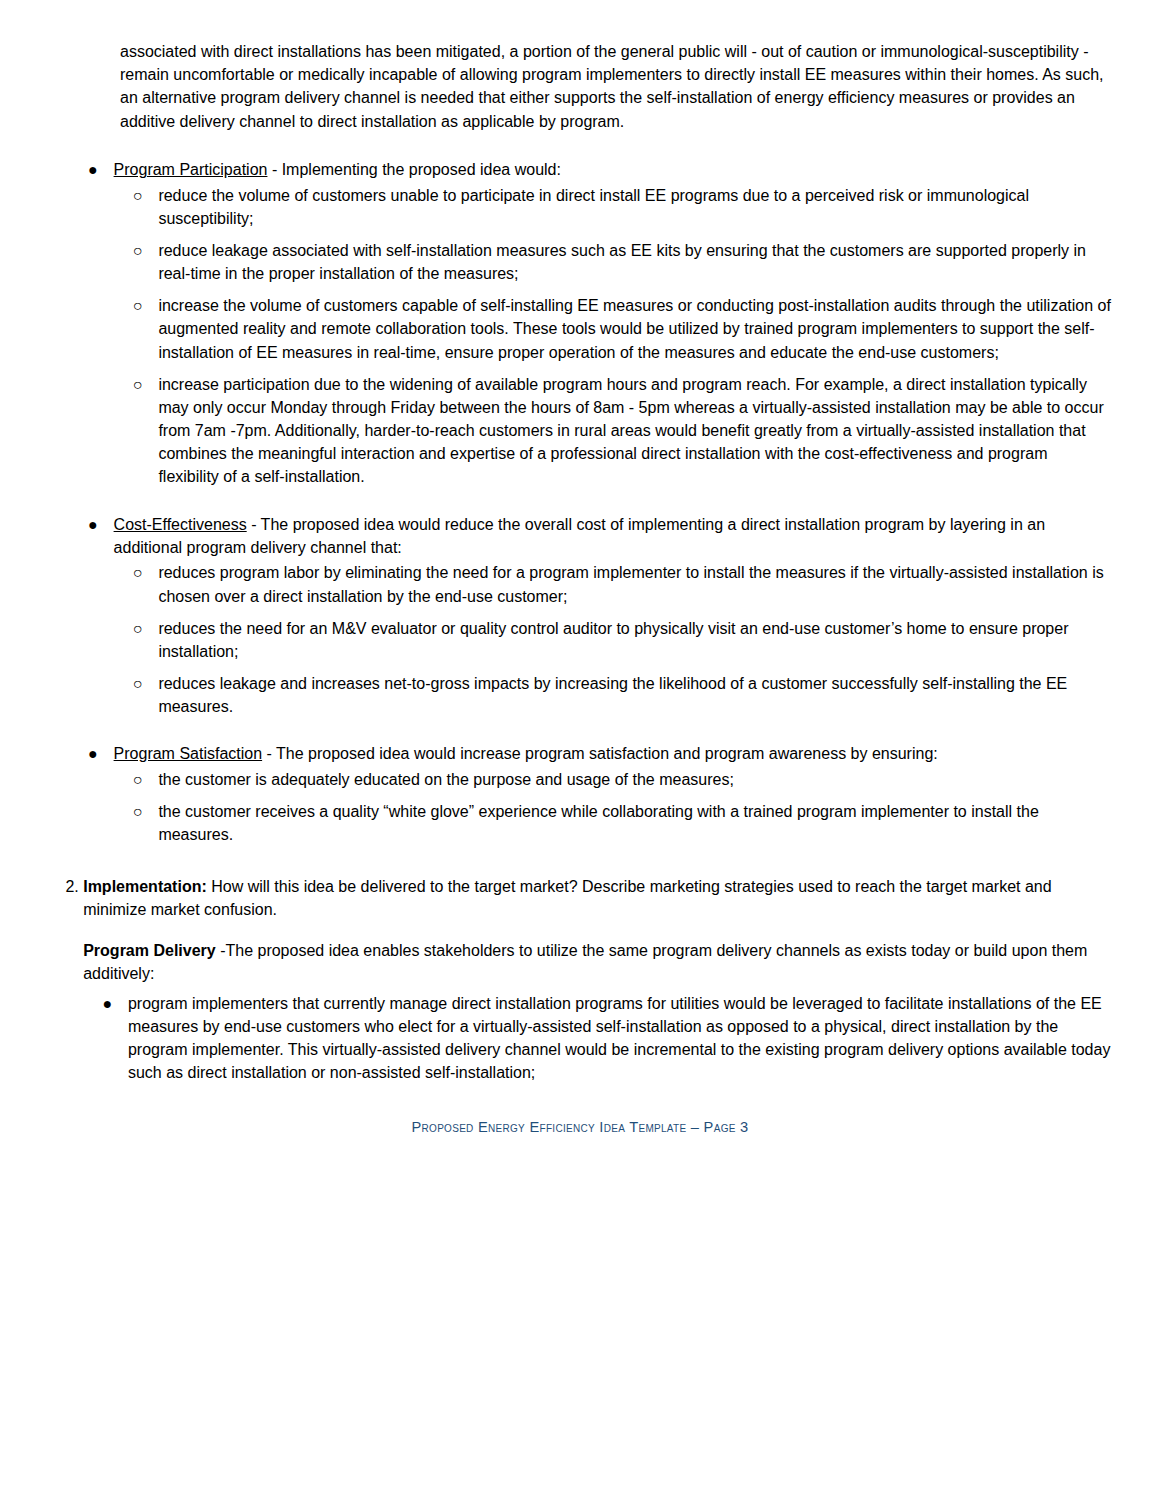associated with direct installations has been mitigated, a portion of the general public will - out of caution or immunological-susceptibility - remain uncomfortable or medically incapable of allowing program implementers to directly install EE measures within their homes. As such, an alternative program delivery channel is needed that either supports the self-installation of energy efficiency measures or provides an additive delivery channel to direct installation as applicable by program.
Program Participation - Implementing the proposed idea would:
reduce the volume of customers unable to participate in direct install EE programs due to a perceived risk or immunological susceptibility;
reduce leakage associated with self-installation measures such as EE kits by ensuring that the customers are supported properly in real-time in the proper installation of the measures;
increase the volume of customers capable of self-installing EE measures or conducting post-installation audits through the utilization of augmented reality and remote collaboration tools. These tools would be utilized by trained program implementers to support the self-installation of EE measures in real-time, ensure proper operation of the measures and educate the end-use customers;
increase participation due to the widening of available program hours and program reach. For example, a direct installation typically may only occur Monday through Friday between the hours of 8am - 5pm whereas a virtually-assisted installation may be able to occur from 7am -7pm. Additionally, harder-to-reach customers in rural areas would benefit greatly from a virtually-assisted installation that combines the meaningful interaction and expertise of a professional direct installation with the cost-effectiveness and program flexibility of a self-installation.
Cost-Effectiveness - The proposed idea would reduce the overall cost of implementing a direct installation program by layering in an additional program delivery channel that:
reduces program labor by eliminating the need for a program implementer to install the measures if the virtually-assisted installation is chosen over a direct installation by the end-use customer;
reduces the need for an M&V evaluator or quality control auditor to physically visit an end-use customer’s home to ensure proper installation;
reduces leakage and increases net-to-gross impacts by increasing the likelihood of a customer successfully self-installing the EE measures.
Program Satisfaction - The proposed idea would increase program satisfaction and program awareness by ensuring:
the customer is adequately educated on the purpose and usage of the measures;
the customer receives a quality “white glove” experience while collaborating with a trained program implementer to install the measures.
Implementation: How will this idea be delivered to the target market? Describe marketing strategies used to reach the target market and minimize market confusion.
Program Delivery -The proposed idea enables stakeholders to utilize the same program delivery channels as exists today or build upon them additively:
program implementers that currently manage direct installation programs for utilities would be leveraged to facilitate installations of the EE measures by end-use customers who elect for a virtually-assisted self-installation as opposed to a physical, direct installation by the program implementer. This virtually-assisted delivery channel would be incremental to the existing program delivery options available today such as direct installation or non-assisted self-installation;
Proposed Energy Efficiency Idea Template – Page 3